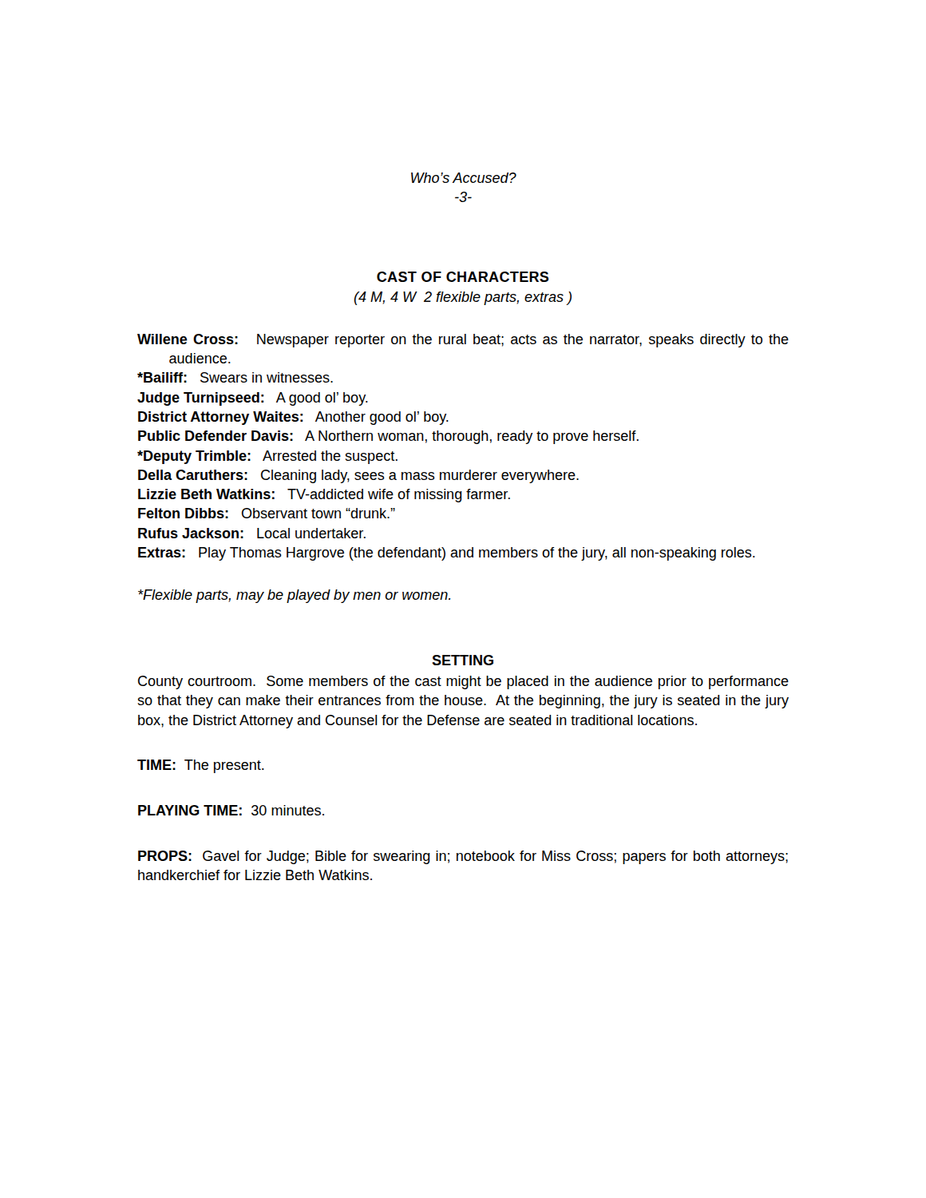Who’s Accused? -3-
CAST OF CHARACTERS
(4 M, 4 W 2 flexible parts, extras )
Willene Cross:
Newspaper reporter on the rural beat; acts as the narrator, speaks directly to the audience.
*Bailiff:
Swears in witnesses.
Judge Turnipseed:
A good ol’ boy.
District Attorney Waites:
Another good ol’ boy.
Public Defender Davis:
A Northern woman, thorough, ready to prove herself.
*Deputy Trimble:
Arrested the suspect.
Della Caruthers:
Cleaning lady, sees a mass murderer everywhere.
Lizzie Beth Watkins:
TV-addicted wife of missing farmer.
Felton Dibbs:
Observant town “drunk.”
Rufus Jackson:
Local undertaker.
Extras:
Play Thomas Hargrove (the defendant) and members of the jury, all non-speaking roles.
*Flexible parts, may be played by men or women.
SETTING
County courtroom. Some members of the cast might be placed in the audience prior to performance so that they can make their entrances from the house. At the beginning, the jury is seated in the jury box, the District Attorney and Counsel for the Defense are seated in traditional locations.
TIME: The present.
PLAYING TIME: 30 minutes.
PROPS: Gavel for Judge; Bible for swearing in; notebook for Miss Cross; papers for both attorneys; handkerchief for Lizzie Beth Watkins.